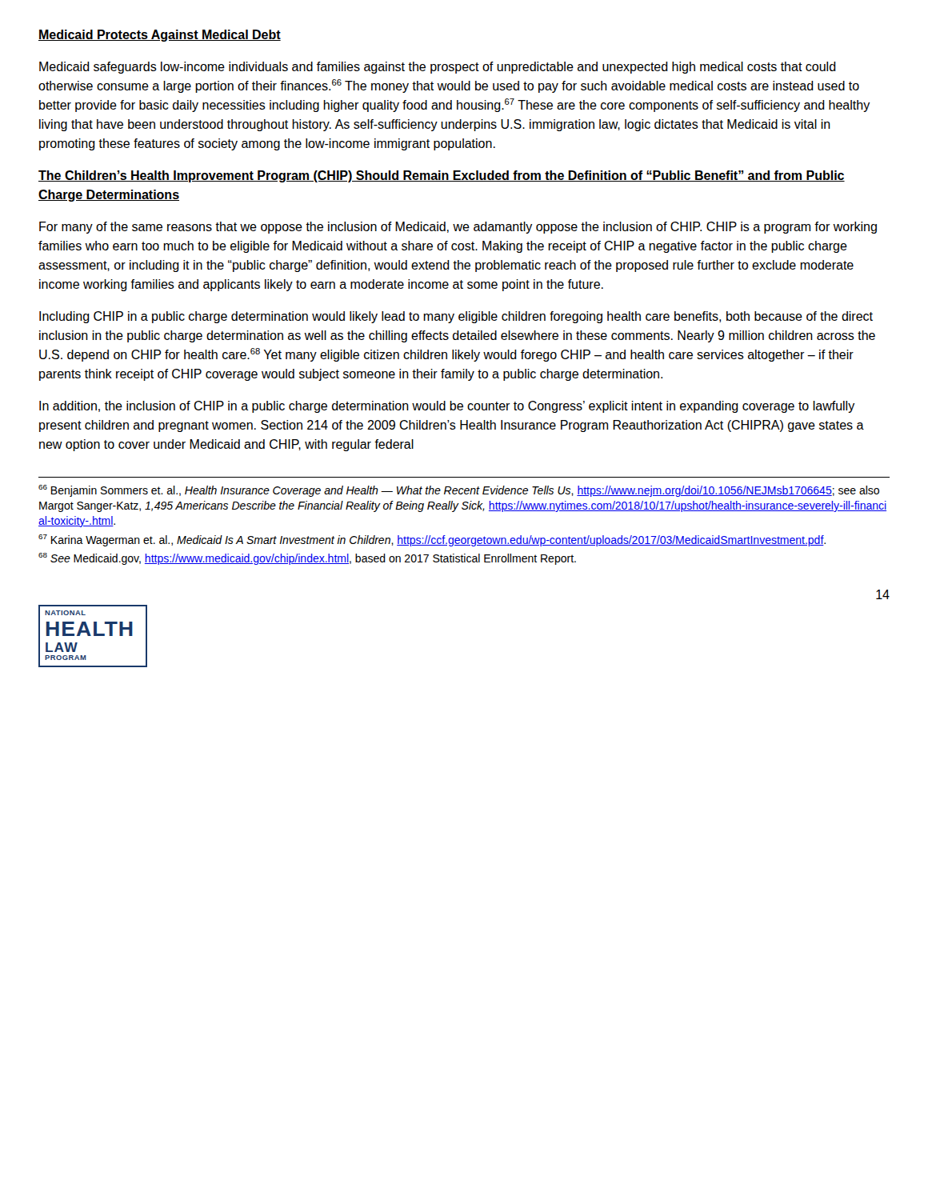Medicaid Protects Against Medical Debt
Medicaid safeguards low-income individuals and families against the prospect of unpredictable and unexpected high medical costs that could otherwise consume a large portion of their finances.66 The money that would be used to pay for such avoidable medical costs are instead used to better provide for basic daily necessities including higher quality food and housing.67 These are the core components of self-sufficiency and healthy living that have been understood throughout history. As self-sufficiency underpins U.S. immigration law, logic dictates that Medicaid is vital in promoting these features of society among the low-income immigrant population.
The Children’s Health Improvement Program (CHIP) Should Remain Excluded from the Definition of “Public Benefit” and from Public Charge Determinations
For many of the same reasons that we oppose the inclusion of Medicaid, we adamantly oppose the inclusion of CHIP. CHIP is a program for working families who earn too much to be eligible for Medicaid without a share of cost. Making the receipt of CHIP a negative factor in the public charge assessment, or including it in the “public charge” definition, would extend the problematic reach of the proposed rule further to exclude moderate income working families and applicants likely to earn a moderate income at some point in the future.
Including CHIP in a public charge determination would likely lead to many eligible children foregoing health care benefits, both because of the direct inclusion in the public charge determination as well as the chilling effects detailed elsewhere in these comments. Nearly 9 million children across the U.S. depend on CHIP for health care.68 Yet many eligible citizen children likely would forego CHIP – and health care services altogether – if their parents think receipt of CHIP coverage would subject someone in their family to a public charge determination.
In addition, the inclusion of CHIP in a public charge determination would be counter to Congress’ explicit intent in expanding coverage to lawfully present children and pregnant women. Section 214 of the 2009 Children’s Health Insurance Program Reauthorization Act (CHIPRA) gave states a new option to cover under Medicaid and CHIP, with regular federal
66 Benjamin Sommers et. al., Health Insurance Coverage and Health — What the Recent Evidence Tells Us, https://www.nejm.org/doi/10.1056/NEJMsb1706645; see also Margot Sanger-Katz, 1,495 Americans Describe the Financial Reality of Being Really Sick, https://www.nytimes.com/2018/10/17/upshot/health-insurance-severely-ill-financial-toxicity-.html.
67 Karina Wagerman et. al., Medicaid Is A Smart Investment in Children, https://ccf.georgetown.edu/wp-content/uploads/2017/03/MedicaidSmartInvestment.pdf.
68 See Medicaid.gov, https://www.medicaid.gov/chip/index.html, based on 2017 Statistical Enrollment Report.
14
NATIONAL
HEALTH
LAW
PROGRAM